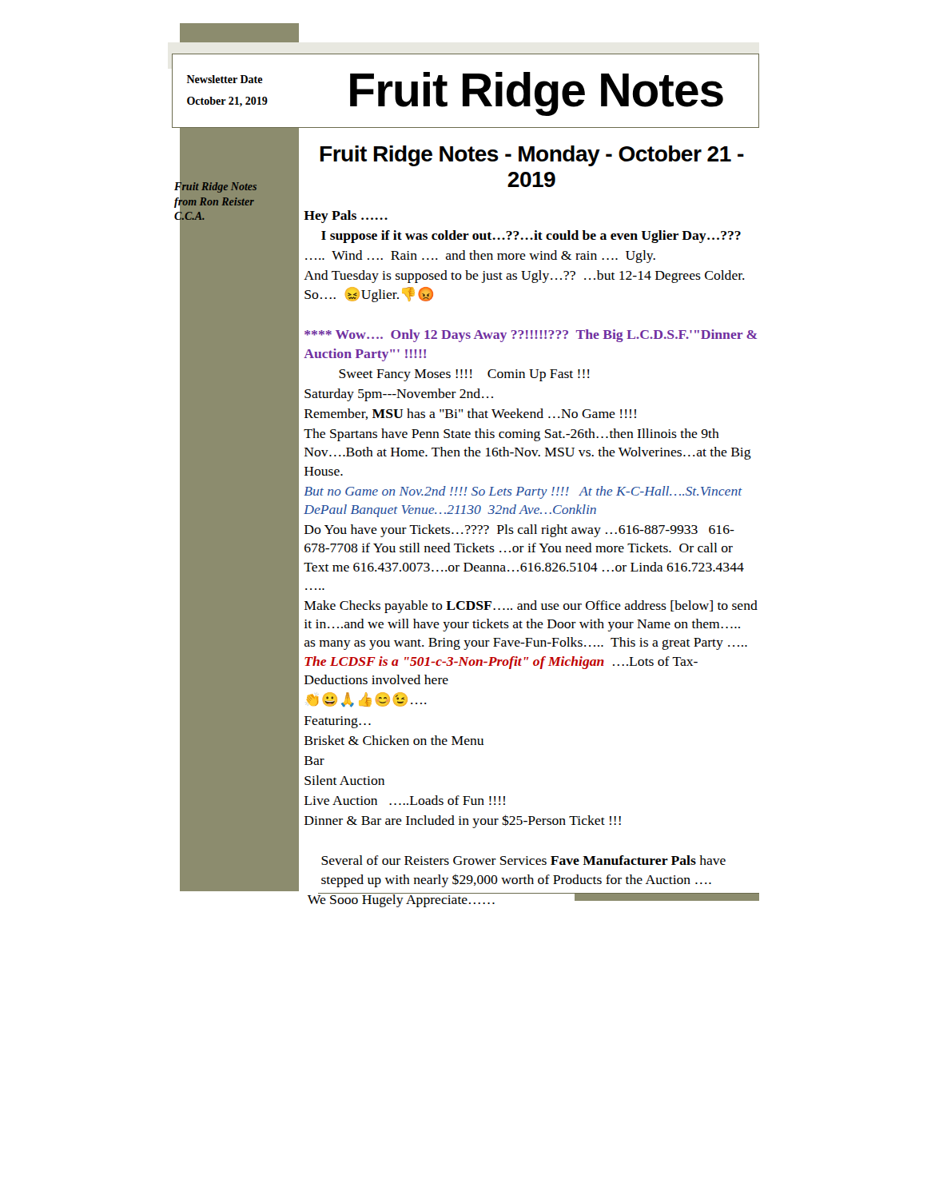Newsletter Date
October 21, 2019
Fruit Ridge Notes
Fruit Ridge Notes
from Ron Reister
C.C.A.
Fruit Ridge Notes - Monday - October 21 - 2019
Hey Pals ……
I suppose if it was colder out…??…it could be a even Uglier Day…???
….. Wind …. Rain …. and then more wind & rain …. Ugly.
And Tuesday is supposed to be just as Ugly…?? …but 12-14 Degrees Colder. So…. 😖Uglier.👎😡
**** Wow…. Only 12 Days Away ??!!!!!??? The Big L.C.D.S.F.'"Dinner & Auction Party"' !!!!!
Sweet Fancy Moses !!!! Comin Up Fast !!!
Saturday 5pm---November 2nd…
Remember, MSU has a "Bi" that Weekend …No Game !!!!
The Spartans have Penn State this coming Sat.-26th…then Illinois the 9th Nov….Both at Home. Then the 16th-Nov. MSU vs. the Wolverines…at the Big House.
But no Game on Nov.2nd !!!! So Lets Party !!!! At the K-C-Hall….St.Vincent DePaul Banquet Venue…21130 32nd Ave…Conklin
Do You have your Tickets…???? Pls call right away …616-887-9933 616-678-7708 if You still need Tickets …or if You need more Tickets. Or call or Text me 616.437.0073….or Deanna…616.826.5104 …or Linda 616.723.4344 …..
Make Checks payable to LCDSF….. and use our Office address [below] to send it in….and we will have your tickets at the Door with your Name on them….. as many as you want. Bring your Fave-Fun-Folks….. This is a great Party ….. The LCDSF is a "501-c-3-Non-Profit" of Michigan ….Lots of Tax-Deductions involved here
👏😀🙏👍😊😉….
Featuring…
Brisket & Chicken on the Menu
Bar
Silent Auction
Live Auction …..Loads of Fun !!!!
Dinner & Bar are Included in your $25-Person Ticket !!!
Several of our Reisters Grower Services Fave Manufacturer Pals have stepped up with nearly $29,000 worth of Products for the Auction ….
We Sooo Hugely Appreciate……